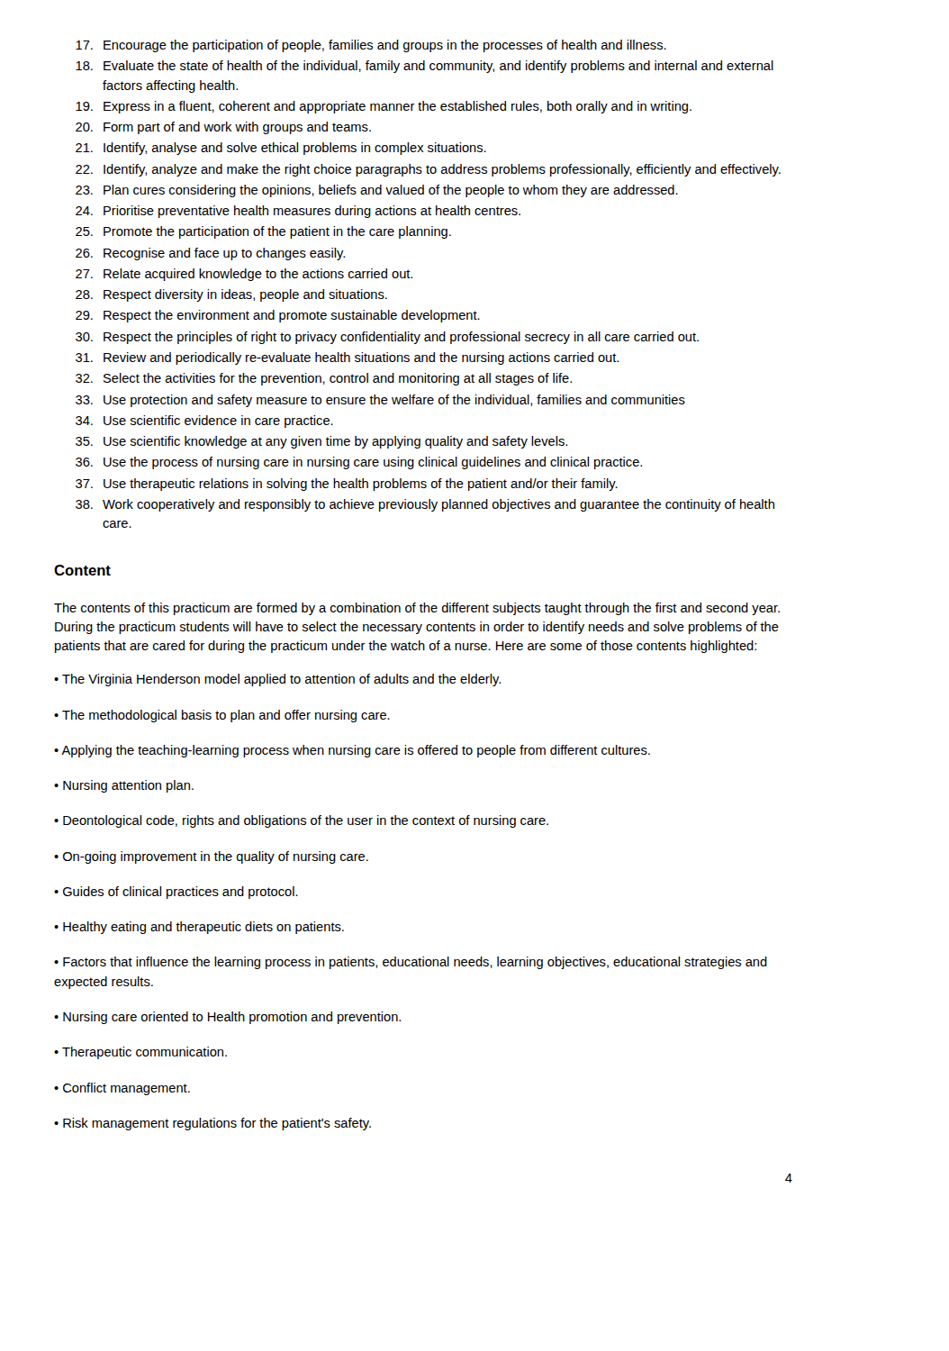Encourage the participation of people, families and groups in the processes of health and illness.
Evaluate the state of health of the individual, family and community, and identify problems and internal and external factors affecting health.
Express in a fluent, coherent and appropriate manner the established rules, both orally and in writing.
Form part of and work with groups and teams.
Identify, analyse and solve ethical problems in complex situations.
Identify, analyze and make the right choice paragraphs to address problems professionally, efficiently and effectively.
Plan cures considering the opinions, beliefs and valued of the people to whom they are addressed.
Prioritise preventative health measures during actions at health centres.
Promote the participation of the patient in the care planning.
Recognise and face up to changes easily.
Relate acquired knowledge to the actions carried out.
Respect diversity in ideas, people and situations.
Respect the environment and promote sustainable development.
Respect the principles of right to privacy confidentiality and professional secrecy in all care carried out.
Review and periodically re-evaluate health situations and the nursing actions carried out.
Select the activities for the prevention, control and monitoring at all stages of life.
Use protection and safety measure to ensure the welfare of the individual, families and communities
Use scientific evidence in care practice.
Use scientific knowledge at any given time by applying quality and safety levels.
Use the process of nursing care in nursing care using clinical guidelines and clinical practice.
Use therapeutic relations in solving the health problems of the patient and/or their family.
Work cooperatively and responsibly to achieve previously planned objectives and guarantee the continuity of health care.
Content
The contents of this practicum are formed by a combination of the different subjects taught through the first and second year. During the practicum students will have to select the necessary contents in order to identify needs and solve problems of the patients that are cared for during the practicum under the watch of a nurse. Here are some of those contents highlighted:
• The Virginia Henderson model applied to attention of adults and the elderly.
• The methodological basis to plan and offer nursing care.
• Applying the teaching-learning process when nursing care is offered to people from different cultures.
• Nursing attention plan.
• Deontological code, rights and obligations of the user in the context of nursing care.
• On-going improvement in the quality of nursing care.
• Guides of clinical practices and protocol.
• Healthy eating and therapeutic diets on patients.
• Factors that influence the learning process in patients, educational needs, learning objectives, educational strategies and expected results.
• Nursing care oriented to Health promotion and prevention.
• Therapeutic communication.
• Conflict management.
• Risk management regulations for the patient's safety.
4